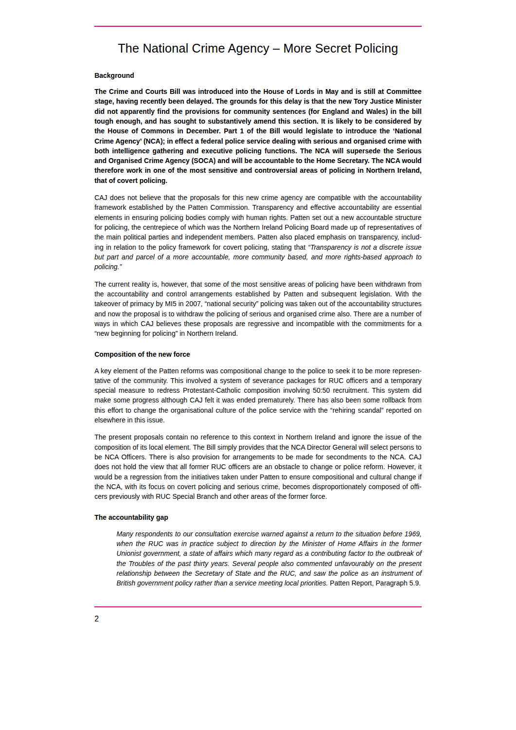The National Crime Agency – More Secret Policing
Background
The Crime and Courts Bill was introduced into the House of Lords in May and is still at Committee stage, having recently been delayed. The grounds for this delay is that the new Tory Justice Minister did not apparently find the provisions for community sentences (for England and Wales) in the bill tough enough, and has sought to substantively amend this section. It is likely to be considered by the House of Commons in December. Part 1 of the Bill would legislate to introduce the ‘National Crime Agency’ (NCA); in effect a federal police service dealing with serious and organised crime with both intelligence gathering and executive policing functions. The NCA will supersede the Serious and Organised Crime Agency (SOCA) and will be accountable to the Home Secretary. The NCA would therefore work in one of the most sensitive and controversial areas of policing in Northern Ireland, that of covert policing.
CAJ does not believe that the proposals for this new crime agency are compatible with the accountability framework established by the Patten Commission. Transparency and effective accountability are essential elements in ensuring policing bodies comply with human rights. Patten set out a new accountable structure for policing, the centrepiece of which was the Northern Ireland Policing Board made up of representatives of the main political parties and independent members. Patten also placed emphasis on transparency, including in relation to the policy framework for covert policing, stating that “Transparency is not a discrete issue but part and parcel of a more accountable, more community based, and more rights-based approach to policing.”
The current reality is, however, that some of the most sensitive areas of policing have been withdrawn from the accountability and control arrangements established by Patten and subsequent legislation. With the takeover of primacy by MI5 in 2007, “national security” policing was taken out of the accountability structures and now the proposal is to withdraw the policing of serious and organised crime also. There are a number of ways in which CAJ believes these proposals are regressive and incompatible with the commitments for a “new beginning for policing” in Northern Ireland.
Composition of the new force
A key element of the Patten reforms was compositional change to the police to seek it to be more representative of the community. This involved a system of severance packages for RUC officers and a temporary special measure to redress Protestant-Catholic composition involving 50:50 recruitment. This system did make some progress although CAJ felt it was ended prematurely. There has also been some rollback from this effort to change the organisational culture of the police service with the “rehiring scandal” reported on elsewhere in this issue.
The present proposals contain no reference to this context in Northern Ireland and ignore the issue of the composition of its local element. The Bill simply provides that the NCA Director General will select persons to be NCA Officers. There is also provision for arrangements to be made for secondments to the NCA. CAJ does not hold the view that all former RUC officers are an obstacle to change or police reform. However, it would be a regression from the initiatives taken under Patten to ensure compositional and cultural change if the NCA, with its focus on covert policing and serious crime, becomes disproportionately composed of officers previously with RUC Special Branch and other areas of the former force.
The accountability gap
Many respondents to our consultation exercise warned against a return to the situation before 1969, when the RUC was in practice subject to direction by the Minister of Home Affairs in the former Unionist government, a state of affairs which many regard as a contributing factor to the outbreak of the Troubles of the past thirty years. Several people also commented unfavourably on the present relationship between the Secretary of State and the RUC, and saw the police as an instrument of British government policy rather than a service meeting local priorities. Patten Report, Paragraph 5.9.
2